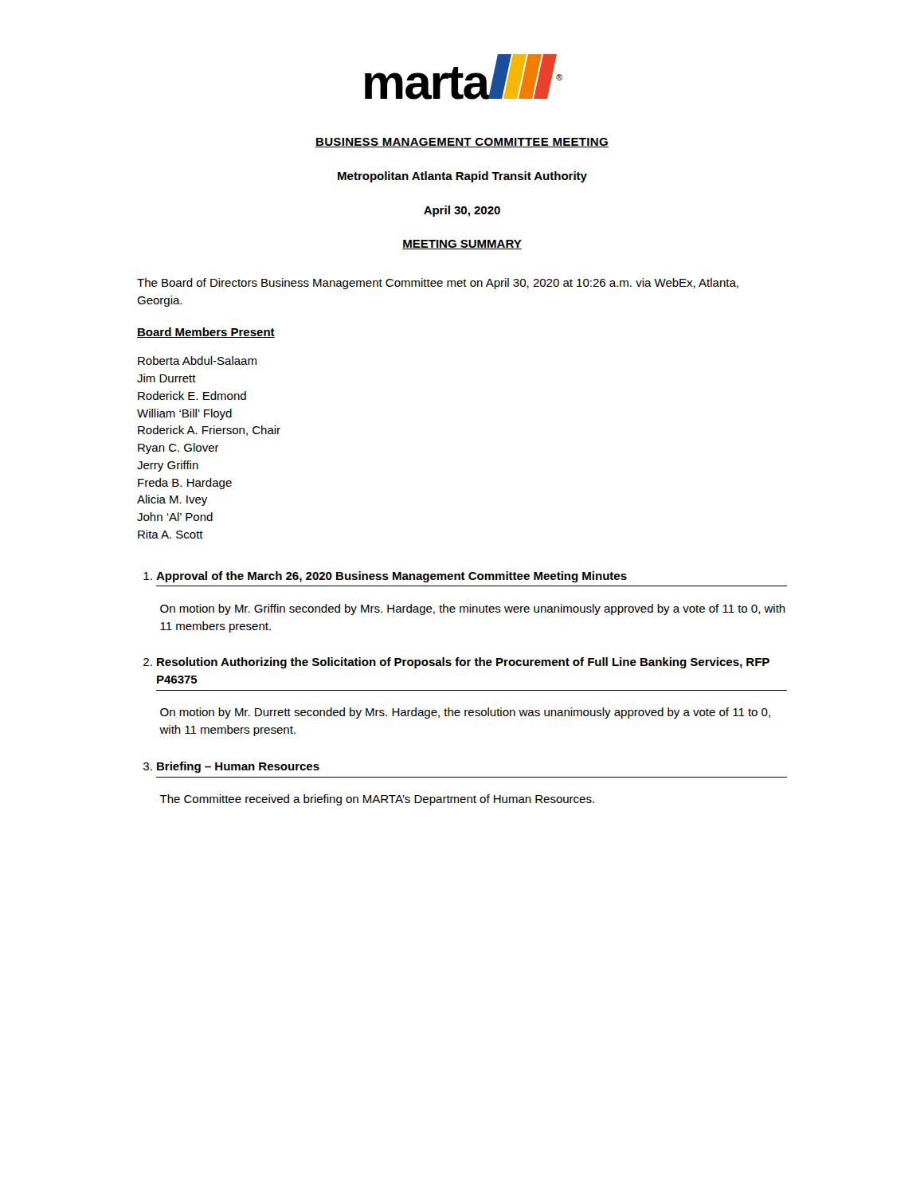marta ®
BUSINESS MANAGEMENT COMMITTEE MEETING
Metropolitan Atlanta Rapid Transit Authority
April 30, 2020
MEETING SUMMARY
The Board of Directors Business Management Committee met on April 30, 2020 at 10:26 a.m. via WebEx, Atlanta, Georgia.
Board Members Present
Roberta Abdul-Salaam
Jim Durrett
Roderick E. Edmond
William ‘Bill’ Floyd
Roderick A. Frierson, Chair
Ryan C. Glover
Jerry Griffin
Freda B. Hardage
Alicia M. Ivey
John ‘Al’ Pond
Rita A. Scott
Approval of the March 26, 2020 Business Management Committee Meeting Minutes
On motion by Mr. Griffin seconded by Mrs. Hardage, the minutes were unanimously approved by a vote of 11 to 0, with 11 members present.
Resolution Authorizing the Solicitation of Proposals for the Procurement of Full Line Banking Services, RFP P46375
On motion by Mr. Durrett seconded by Mrs. Hardage, the resolution was unanimously approved by a vote of 11 to 0, with 11 members present.
Briefing – Human Resources
The Committee received a briefing on MARTA’s Department of Human Resources.